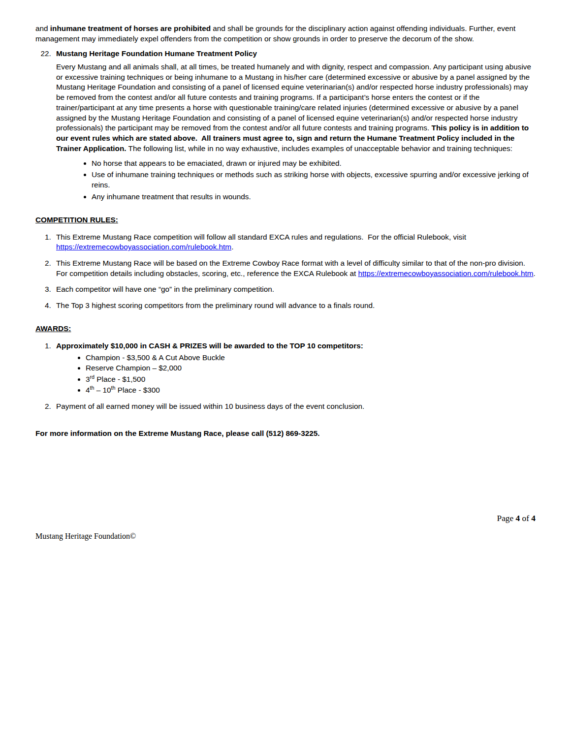and inhumane treatment of horses are prohibited and shall be grounds for the disciplinary action against offending individuals. Further, event management may immediately expel offenders from the competition or show grounds in order to preserve the decorum of the show.
Mustang Heritage Foundation Humane Treatment Policy
Every Mustang and all animals shall, at all times, be treated humanely and with dignity, respect and compassion. Any participant using abusive or excessive training techniques or being inhumane to a Mustang in his/her care (determined excessive or abusive by a panel assigned by the Mustang Heritage Foundation and consisting of a panel of licensed equine veterinarian(s) and/or respected horse industry professionals) may be removed from the contest and/or all future contests and training programs. If a participant’s horse enters the contest or if the trainer/participant at any time presents a horse with questionable training/care related injuries (determined excessive or abusive by a panel assigned by the Mustang Heritage Foundation and consisting of a panel of licensed equine veterinarian(s) and/or respected horse industry professionals) the participant may be removed from the contest and/or all future contests and training programs. This policy is in addition to our event rules which are stated above. All trainers must agree to, sign and return the Humane Treatment Policy included in the Trainer Application. The following list, while in no way exhaustive, includes examples of unacceptable behavior and training techniques:
No horse that appears to be emaciated, drawn or injured may be exhibited.
Use of inhumane training techniques or methods such as striking horse with objects, excessive spurring and/or excessive jerking of reins.
Any inhumane treatment that results in wounds.
COMPETITION RULES:
This Extreme Mustang Race competition will follow all standard EXCA rules and regulations. For the official Rulebook, visit https://extremecowboyassociation.com/rulebook.htm.
This Extreme Mustang Race will be based on the Extreme Cowboy Race format with a level of difficulty similar to that of the non-pro division. For competition details including obstacles, scoring, etc., reference the EXCA Rulebook at https://extremecowboyassociation.com/rulebook.htm.
Each competitor will have one “go” in the preliminary competition.
The Top 3 highest scoring competitors from the preliminary round will advance to a finals round.
AWARDS:
Approximately $10,000 in CASH & PRIZES will be awarded to the TOP 10 competitors:
Champion - $3,500 & A Cut Above Buckle
Reserve Champion – $2,000
3rd Place - $1,500
4th – 10th Place - $300
Payment of all earned money will be issued within 10 business days of the event conclusion.
For more information on the Extreme Mustang Race, please call (512) 869-3225.
Page 4 of 4
Mustang Heritage Foundation©